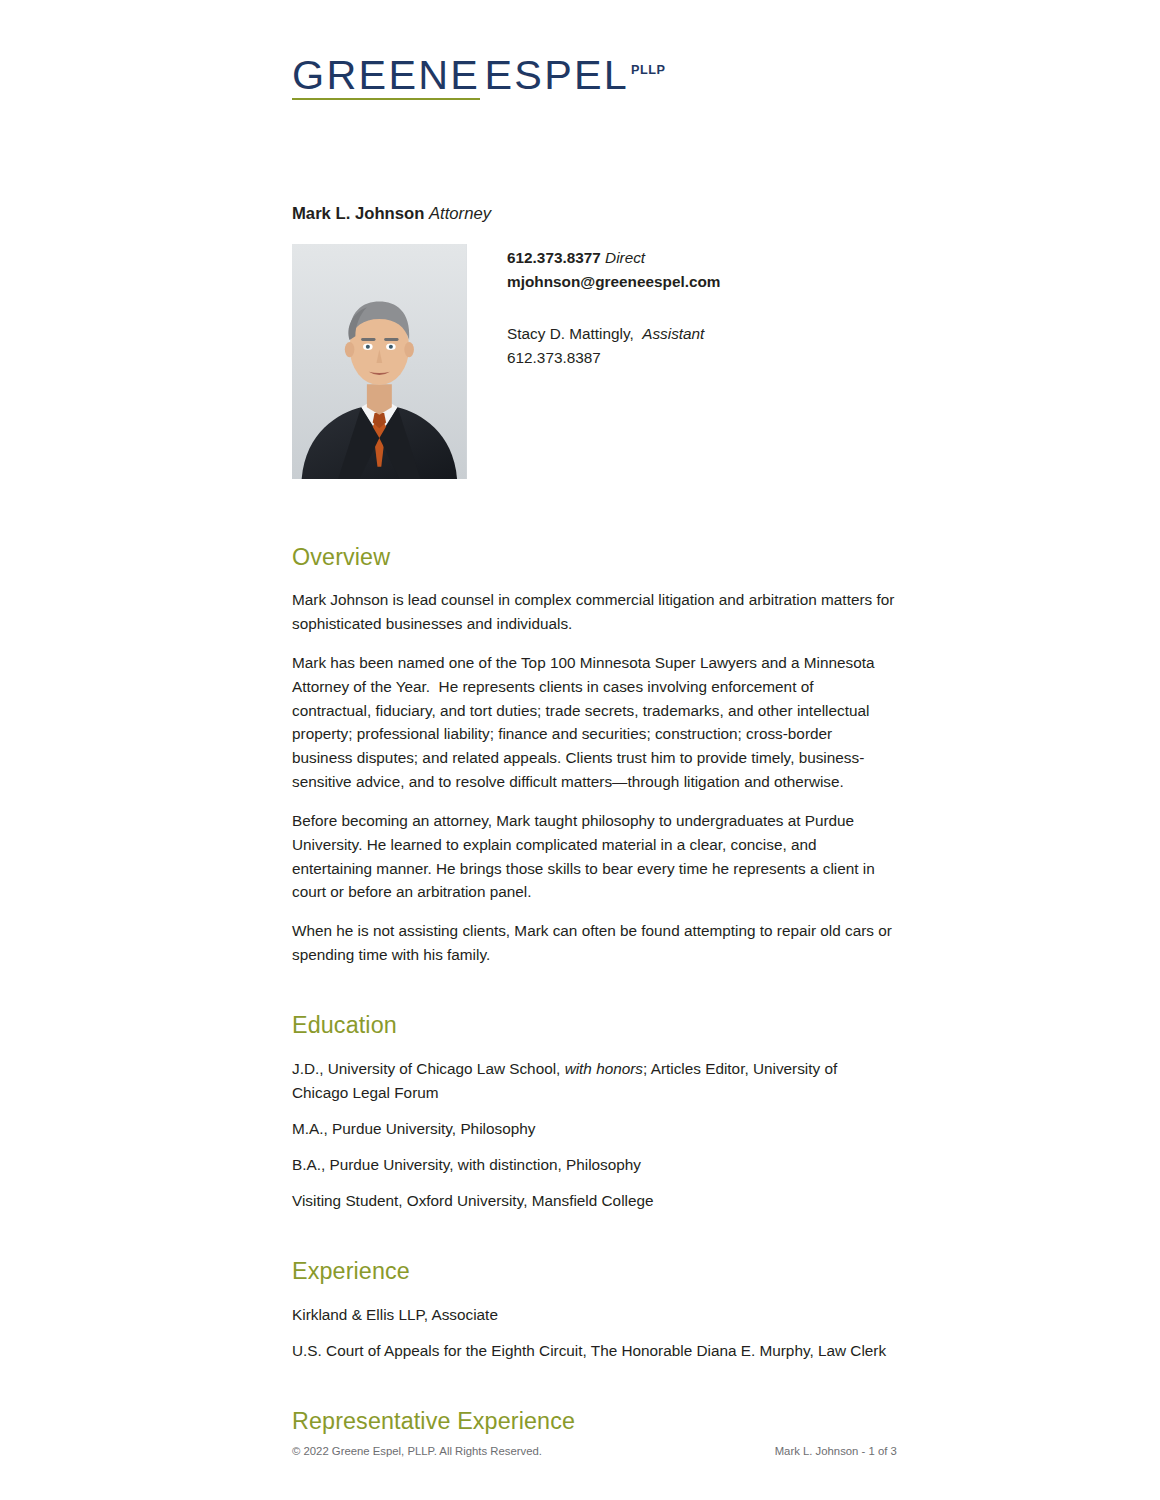GREENE ESPELPLLP
Mark L. Johnson Attorney
612.373.8377 Direct
mjohnson@greeneespel.com
Stacy D. Mattingly, Assistant
612.373.8387
Overview
Mark Johnson is lead counsel in complex commercial litigation and arbitration matters for sophisticated businesses and individuals.
Mark has been named one of the Top 100 Minnesota Super Lawyers and a Minnesota Attorney of the Year. He represents clients in cases involving enforcement of contractual, fiduciary, and tort duties; trade secrets, trademarks, and other intellectual property; professional liability; finance and securities; construction; cross-border business disputes; and related appeals. Clients trust him to provide timely, business-sensitive advice, and to resolve difficult matters—through litigation and otherwise.
Before becoming an attorney, Mark taught philosophy to undergraduates at Purdue University. He learned to explain complicated material in a clear, concise, and entertaining manner. He brings those skills to bear every time he represents a client in court or before an arbitration panel.
When he is not assisting clients, Mark can often be found attempting to repair old cars or spending time with his family.
Education
J.D., University of Chicago Law School, with honors; Articles Editor, University of Chicago Legal Forum
M.A., Purdue University, Philosophy
B.A., Purdue University, with distinction, Philosophy
Visiting Student, Oxford University, Mansfield College
Experience
Kirkland & Ellis LLP, Associate
U.S. Court of Appeals for the Eighth Circuit, The Honorable Diana E. Murphy, Law Clerk
Representative Experience
© 2022 Greene Espel, PLLP. All Rights Reserved. Mark L. Johnson - 1 of 3